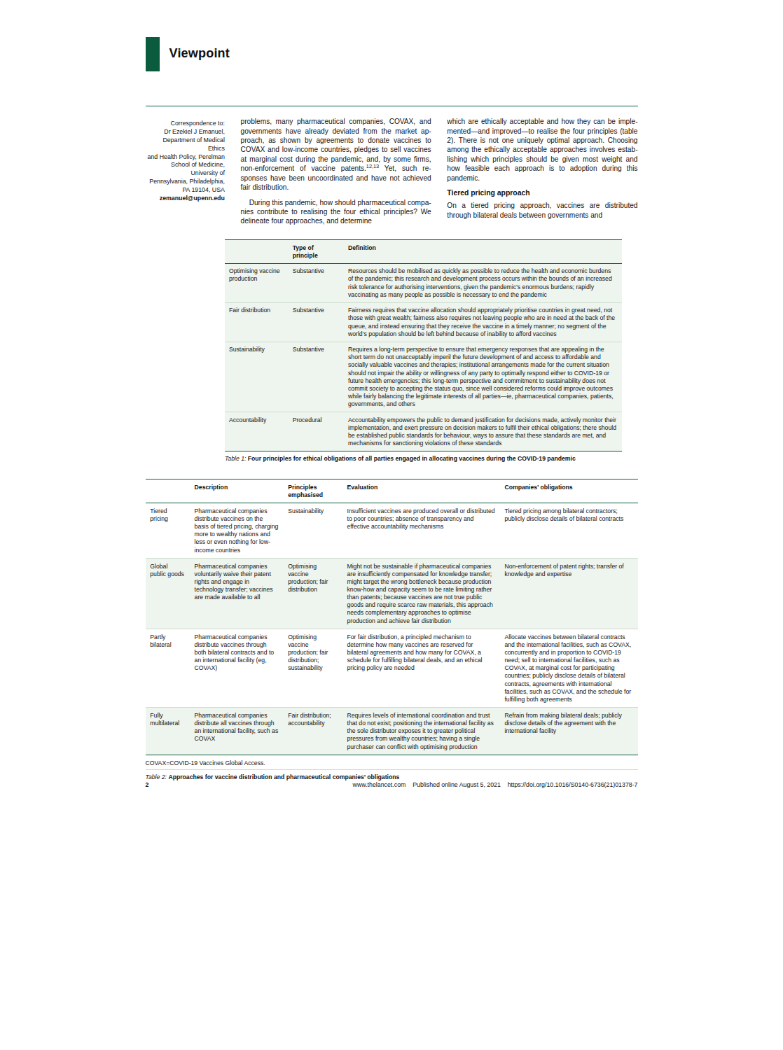Viewpoint
Correspondence to:
Dr Ezekiel J Emanuel,
Department of Medical Ethics
and Health Policy, Perelman
School of Medicine, University of
Pennsylvania, Philadelphia,
PA 19104, USA
zemanuel@upenn.edu
problems, many pharmaceutical companies, COVAX, and governments have already deviated from the market approach, as shown by agreements to donate vaccines to COVAX and low-income countries, pledges to sell vaccines at marginal cost during the pandemic, and, by some firms, non-enforcement of vaccine patents.12,13 Yet, such responses have been uncoordinated and have not achieved fair distribution.
During this pandemic, how should pharmaceutical companies contribute to realising the four ethical principles? We delineate four approaches, and determine
which are ethically acceptable and how they can be implemented—and improved—to realise the four principles (table 2). There is not one uniquely optimal approach. Choosing among the ethically acceptable approaches involves establishing which principles should be given most weight and how feasible each approach is to adoption during this pandemic.
Tiered pricing approach
On a tiered pricing approach, vaccines are distributed through bilateral deals between governments and
| | Type of principle | Definition |
| --- | --- | --- |
| Optimising vaccine production | Substantive | Resources should be mobilised as quickly as possible to reduce the health and economic burdens of the pandemic; this research and development process occurs within the bounds of an increased risk tolerance for authorising interventions, given the pandemic’s enormous burdens; rapidly vaccinating as many people as possible is necessary to end the pandemic |
| Fair distribution | Substantive | Fairness requires that vaccine allocation should appropriately prioritise countries in great need, not those with great wealth; fairness also requires not leaving people who are in need at the back of the queue, and instead ensuring that they receive the vaccine in a timely manner; no segment of the world’s population should be left behind because of inability to afford vaccines |
| Sustainability | Substantive | Requires a long-term perspective to ensure that emergency responses that are appealing in the short term do not unacceptably imperil the future development of and access to affordable and socially valuable vaccines and therapies; institutional arrangements made for the current situation should not impair the ability or willingness of any party to optimally respond either to COVID-19 or future health emergencies; this long-term perspective and commitment to sustainability does not commit society to accepting the status quo, since well considered reforms could improve outcomes while fairly balancing the legitimate interests of all parties—ie, pharmaceutical companies, patients, governments, and others |
| Accountability | Procedural | Accountability empowers the public to demand justification for decisions made, actively monitor their implementation, and exert pressure on decision makers to fulfil their ethical obligations; there should be established public standards for behaviour, ways to assure that these standards are met, and mechanisms for sanctioning violations of these standards |
Table 1: Four principles for ethical obligations of all parties engaged in allocating vaccines during the COVID-19 pandemic
| | Description | Principles emphasised | Evaluation | Companies’ obligations |
| --- | --- | --- | --- | --- |
| Tiered pricing | Pharmaceutical companies distribute vaccines on the basis of tiered pricing, charging more to wealthy nations and less or even nothing for low-income countries | Sustainability | Insufficient vaccines are produced overall or distributed to poor countries; absence of transparency and effective accountability mechanisms | Tiered pricing among bilateral contractors; publicly disclose details of bilateral contracts |
| Global public goods | Pharmaceutical companies voluntarily waive their patent rights and engage in technology transfer; vaccines are made available to all | Optimising vaccine production; fair distribution | Might not be sustainable if pharmaceutical companies are insufficiently compensated for knowledge transfer; might target the wrong bottleneck because production know-how and capacity seem to be rate limiting rather than patents; because vaccines are not true public goods and require scarce raw materials, this approach needs complementary approaches to optimise production and achieve fair distribution | Non-enforcement of patent rights; transfer of knowledge and expertise |
| Partly bilateral | Pharmaceutical companies distribute vaccines through both bilateral contracts and to an international facility (eg, COVAX) | Optimising vaccine production; fair distribution; sustainability | For fair distribution, a principled mechanism to determine how many vaccines are reserved for bilateral agreements and how many for COVAX, a schedule for fulfilling bilateral deals, and an ethical pricing policy are needed | Allocate vaccines between bilateral contracts and the international facilities, such as COVAX, concurrently and in proportion to COVID-19 need; sell to international facilities, such as COVAX, at marginal cost for participating countries; publicly disclose details of bilateral contracts, agreements with international facilities, such as COVAX, and the schedule for fulfilling both agreements |
| Fully multilateral | Pharmaceutical companies distribute all vaccines through an international facility, such as COVAX | Fair distribution; accountability | Requires levels of international coordination and trust that do not exist; positioning the international facility as the sole distributor exposes it to greater political pressures from wealthy countries; having a single purchaser can conflict with optimising production | Refrain from making bilateral deals; publicly disclose details of the agreement with the international facility |
COVAX=COVID-19 Vaccines Global Access.
Table 2: Approaches for vaccine distribution and pharmaceutical companies’ obligations
2
www.thelancet.com Published online August 5, 2021 https://doi.org/10.1016/S0140-6736(21)01378-7